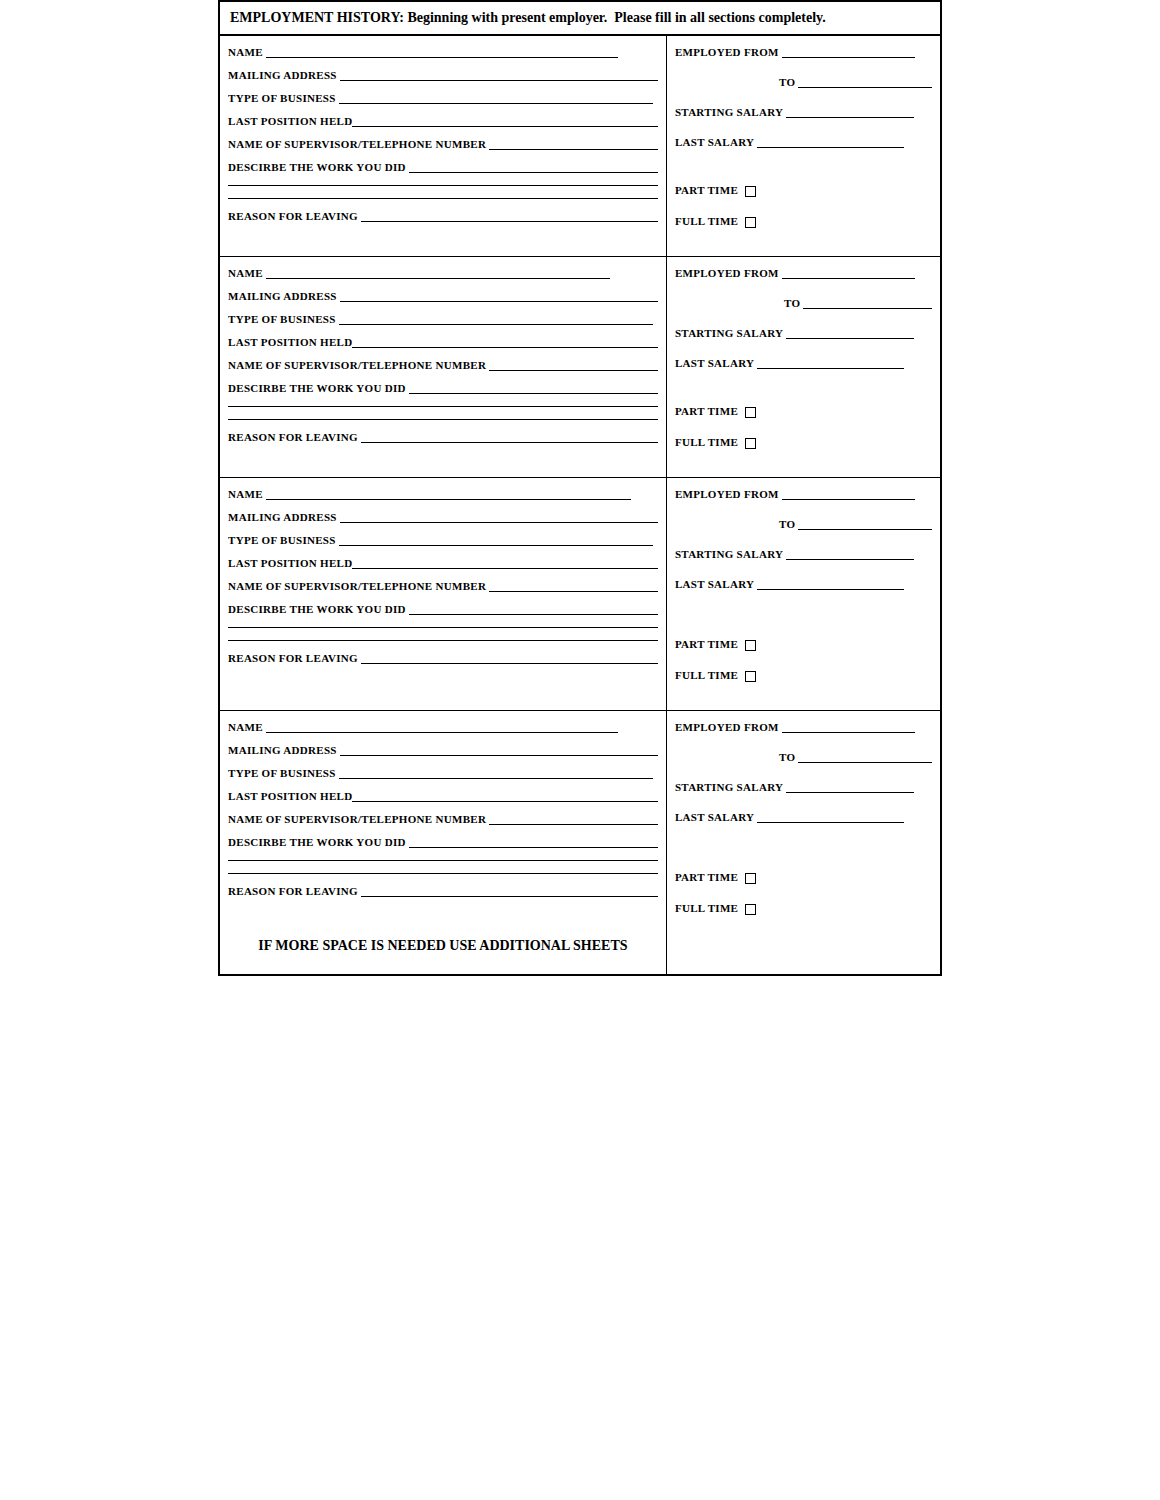EMPLOYMENT HISTORY: Beginning with present employer. Please fill in all sections completely.
| NAME MAILING ADDRESS TYPE OF BUSINESS LAST POSITION HELD NAME OF SUPERVISOR/TELEPHONE NUMBER DESCIRBE THE WORK YOU DID REASON FOR LEAVING | EMPLOYED FROM TO STARTING SALARY LAST SALARY PART TIME FULL TIME |
| NAME MAILING ADDRESS TYPE OF BUSINESS LAST POSITION HELD NAME OF SUPERVISOR/TELEPHONE NUMBER DESCIRBE THE WORK YOU DID REASON FOR LEAVING | EMPLOYED FROM TO STARTING SALARY LAST SALARY PART TIME FULL TIME |
| NAME MAILING ADDRESS TYPE OF BUSINESS LAST POSITION HELD NAME OF SUPERVISOR/TELEPHONE NUMBER DESCIRBE THE WORK YOU DID REASON FOR LEAVING | EMPLOYED FROM TO STARTING SALARY LAST SALARY PART TIME FULL TIME |
| NAME MAILING ADDRESS TYPE OF BUSINESS LAST POSITION HELD NAME OF SUPERVISOR/TELEPHONE NUMBER DESCIRBE THE WORK YOU DID REASON FOR LEAVING IF MORE SPACE IS NEEDED USE ADDITIONAL SHEETS | EMPLOYED FROM TO STARTING SALARY LAST SALARY PART TIME FULL TIME |